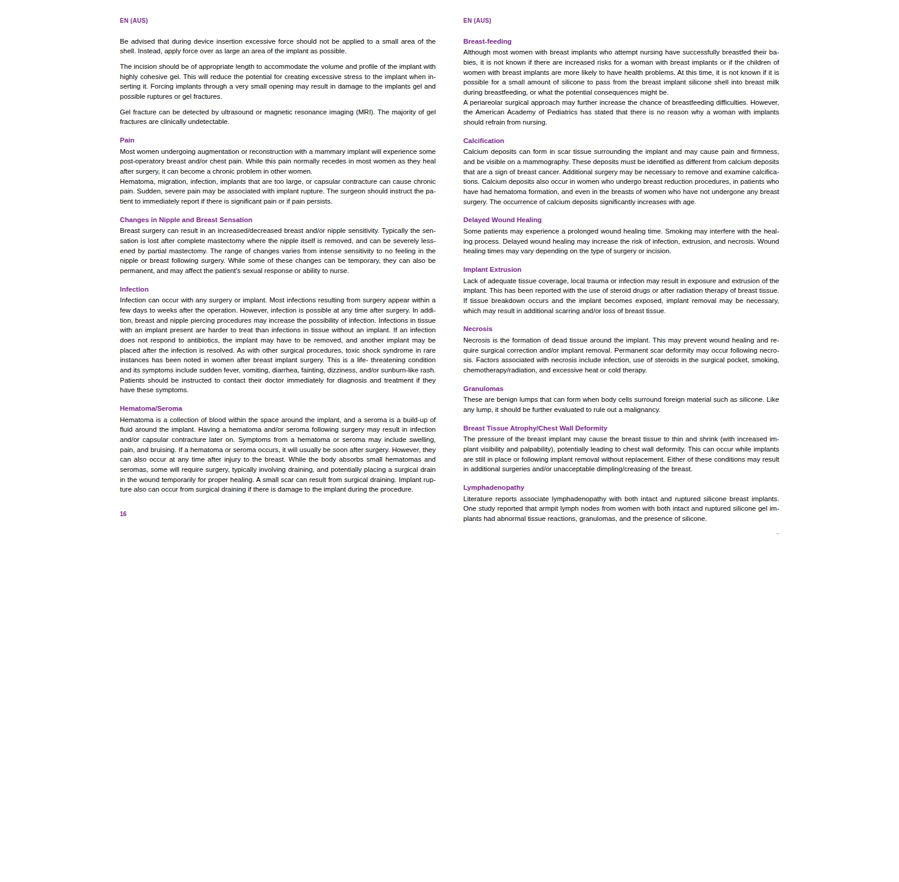EN (AUS)
Be advised that during device insertion excessive force should not be applied to a small area of the shell. Instead, apply force over as large an area of the implant as possible.
The incision should be of appropriate length to accommodate the volume and profile of the implant with highly cohesive gel. This will reduce the potential for creating excessive stress to the implant when inserting it. Forcing implants through a very small opening may result in damage to the implants gel and possible ruptures or gel fractures.
Gel fracture can be detected by ultrasound or magnetic resonance imaging (MRI). The majority of gel fractures are clinically undetectable.
Pain
Most women undergoing augmentation or reconstruction with a mammary implant will experience some post-operatory breast and/or chest pain. While this pain normally recedes in most women as they heal after surgery, it can become a chronic problem in other women.
Hematoma, migration, infection, implants that are too large, or capsular contracture can cause chronic pain. Sudden, severe pain may be associated with implant rupture. The surgeon should instruct the patient to immediately report if there is significant pain or if pain persists.
Changes in Nipple and Breast Sensation
Breast surgery can result in an increased/decreased breast and/or nipple sensitivity. Typically the sensation is lost after complete mastectomy where the nipple itself is removed, and can be severely lessened by partial mastectomy. The range of changes varies from intense sensitivity to no feeling in the nipple or breast following surgery. While some of these changes can be temporary, they can also be permanent, and may affect the patient's sexual response or ability to nurse.
Infection
Infection can occur with any surgery or implant. Most infections resulting from surgery appear within a few days to weeks after the operation. However, infection is possible at any time after surgery. In addition, breast and nipple piercing procedures may increase the possibility of infection. Infections in tissue with an implant present are harder to treat than infections in tissue without an implant. If an infection does not respond to antibiotics, the implant may have to be removed, and another implant may be placed after the infection is resolved. As with other surgical procedures, toxic shock syndrome in rare instances has been noted in women after breast implant surgery. This is a life- threatening condition and its symptoms include sudden fever, vomiting, diarrhea, fainting, dizziness, and/or sunburn-like rash. Patients should be instructed to contact their doctor immediately for diagnosis and treatment if they have these symptoms.
Hematoma/Seroma
Hematoma is a collection of blood within the space around the implant, and a seroma is a build-up of fluid around the implant. Having a hematoma and/or seroma following surgery may result in infection and/or capsular contracture later on. Symptoms from a hematoma or seroma may include swelling, pain, and bruising. If a hematoma or seroma occurs, it will usually be soon after surgery. However, they can also occur at any time after injury to the breast. While the body absorbs small hematomas and seromas, some will require surgery, typically involving draining, and potentially placing a surgical drain in the wound temporarily for proper healing. A small scar can result from surgical draining. Implant rupture also can occur from surgical draining if there is damage to the implant during the procedure.
16
EN (AUS)
Breast-feeding
Although most women with breast implants who attempt nursing have successfully breastfed their babies, it is not known if there are increased risks for a woman with breast implants or if the children of women with breast implants are more likely to have health problems. At this time, it is not known if it is possible for a small amount of silicone to pass from the breast implant silicone shell into breast milk during breastfeeding, or what the potential consequences might be.
A periareolar surgical approach may further increase the chance of breastfeeding difficulties. However, the American Academy of Pediatrics has stated that there is no reason why a woman with implants should refrain from nursing.
Calcification
Calcium deposits can form in scar tissue surrounding the implant and may cause pain and firmness, and be visible on a mammography. These deposits must be identified as different from calcium deposits that are a sign of breast cancer. Additional surgery may be necessary to remove and examine calcifications. Calcium deposits also occur in women who undergo breast reduction procedures, in patients who have had hematoma formation, and even in the breasts of women who have not undergone any breast surgery. The occurrence of calcium deposits significantly increases with age.
Delayed Wound Healing
Some patients may experience a prolonged wound healing time. Smoking may interfere with the healing process. Delayed wound healing may increase the risk of infection, extrusion, and necrosis. Wound healing times may vary depending on the type of surgery or incision.
Implant Extrusion
Lack of adequate tissue coverage, local trauma or infection may result in exposure and extrusion of the implant. This has been reported with the use of steroid drugs or after radiation therapy of breast tissue. If tissue breakdown occurs and the implant becomes exposed, implant removal may be necessary, which may result in additional scarring and/or loss of breast tissue.
Necrosis
Necrosis is the formation of dead tissue around the implant. This may prevent wound healing and require surgical correction and/or implant removal. Permanent scar deformity may occur following necrosis. Factors associated with necrosis include infection, use of steroids in the surgical pocket, smoking, chemotherapy/radiation, and excessive heat or cold therapy.
Granulomas
These are benign lumps that can form when body cells surround foreign material such as silicone. Like any lump, it should be further evaluated to rule out a malignancy.
Breast Tissue Atrophy/Chest Wall Deformity
The pressure of the breast implant may cause the breast tissue to thin and shrink (with increased implant visibility and palpability), potentially leading to chest wall deformity. This can occur while implants are still in place or following implant removal without replacement. Either of these conditions may result in additional surgeries and/or unacceptable dimpling/creasing of the breast.
Lymphadenopathy
Literature reports associate lymphadenopathy with both intact and ruptured silicone breast implants. One study reported that armpit lymph nodes from women with both intact and ruptured silicone gel implants had abnormal tissue reactions, granulomas, and the presence of silicone.
–